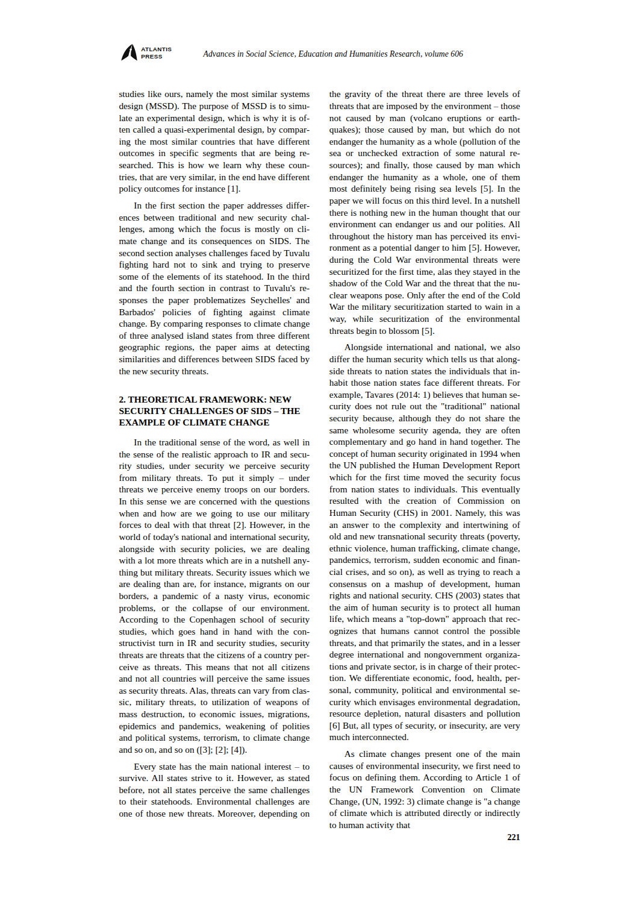ATLANTIS PRESS
Advances in Social Science, Education and Humanities Research, volume 606
studies like ours, namely the most similar systems design (MSSD). The purpose of MSSD is to simulate an experimental design, which is why it is often called a quasi-experimental design, by comparing the most similar countries that have different outcomes in specific segments that are being researched. This is how we learn why these countries, that are very similar, in the end have different policy outcomes for instance [1].
In the first section the paper addresses differences between traditional and new security challenges, among which the focus is mostly on climate change and its consequences on SIDS. The second section analyses challenges faced by Tuvalu fighting hard not to sink and trying to preserve some of the elements of its statehood. In the third and the fourth section in contrast to Tuvalu's responses the paper problematizes Seychelles' and Barbados' policies of fighting against climate change. By comparing responses to climate change of three analysed island states from three different geographic regions, the paper aims at detecting similarities and differences between SIDS faced by the new security threats.
2. THEORETICAL FRAMEWORK: NEW SECURITY CHALLENGES OF SIDS – THE EXAMPLE OF CLIMATE CHANGE
In the traditional sense of the word, as well in the sense of the realistic approach to IR and security studies, under security we perceive security from military threats. To put it simply – under threats we perceive enemy troops on our borders. In this sense we are concerned with the questions when and how are we going to use our military forces to deal with that threat [2]. However, in the world of today's national and international security, alongside with security policies, we are dealing with a lot more threats which are in a nutshell anything but military threats. Security issues which we are dealing than are, for instance, migrants on our borders, a pandemic of a nasty virus, economic problems, or the collapse of our environment. According to the Copenhagen school of security studies, which goes hand in hand with the constructivist turn in IR and security studies, security threats are threats that the citizens of a country perceive as threats. This means that not all citizens and not all countries will perceive the same issues as security threats. Alas, threats can vary from classic, military threats, to utilization of weapons of mass destruction, to economic issues, migrations, epidemics and pandemics, weakening of polities and political systems, terrorism, to climate change and so on, and so on ([3]; [2]; [4]).
Every state has the main national interest – to survive. All states strive to it. However, as stated before, not all states perceive the same challenges to their statehoods. Environmental challenges are one of those new threats. Moreover, depending on the gravity of the threat there are three levels of threats that are imposed by the environment – those not caused by man (volcano eruptions or earthquakes); those caused by man, but which do not endanger the humanity as a whole (pollution of the sea or unchecked extraction of some natural resources); and finally, those caused by man which endanger the humanity as a whole, one of them most definitely being rising sea levels [5]. In the paper we will focus on this third level. In a nutshell there is nothing new in the human thought that our environment can endanger us and our polities. All throughout the history man has perceived its environment as a potential danger to him [5]. However, during the Cold War environmental threats were securitized for the first time, alas they stayed in the shadow of the Cold War and the threat that the nuclear weapons pose. Only after the end of the Cold War the military securitization started to wain in a way, while securitization of the environmental threats begin to blossom [5].
Alongside international and national, we also differ the human security which tells us that alongside threats to nation states the individuals that inhabit those nation states face different threats. For example, Tavares (2014: 1) believes that human security does not rule out the "traditional" national security because, although they do not share the same wholesome security agenda, they are often complementary and go hand in hand together. The concept of human security originated in 1994 when the UN published the Human Development Report which for the first time moved the security focus from nation states to individuals. This eventually resulted with the creation of Commission on Human Security (CHS) in 2001. Namely, this was an answer to the complexity and intertwining of old and new transnational security threats (poverty, ethnic violence, human trafficking, climate change, pandemics, terrorism, sudden economic and financial crises, and so on), as well as trying to reach a consensus on a mashup of development, human rights and national security. CHS (2003) states that the aim of human security is to protect all human life, which means a "top-down" approach that recognizes that humans cannot control the possible threats, and that primarily the states, and in a lesser degree international and nongovernment organizations and private sector, is in charge of their protection. We differentiate economic, food, health, personal, community, political and environmental security which envisages environmental degradation, resource depletion, natural disasters and pollution [6] But, all types of security, or insecurity, are very much interconnected.
As climate changes present one of the main causes of environmental insecurity, we first need to focus on defining them. According to Article 1 of the UN Framework Convention on Climate Change, (UN, 1992: 3) climate change is "a change of climate which is attributed directly or indirectly to human activity that
221